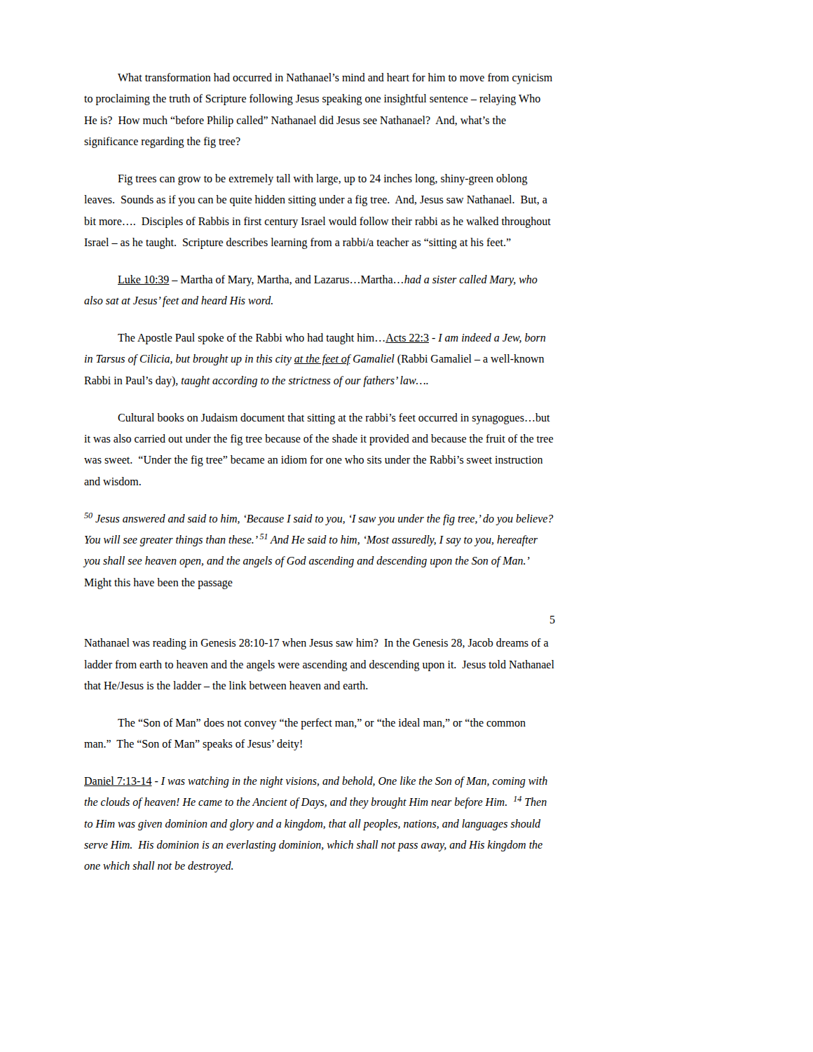What transformation had occurred in Nathanael’s mind and heart for him to move from cynicism to proclaiming the truth of Scripture following Jesus speaking one insightful sentence – relaying Who He is? How much “before Philip called” Nathanael did Jesus see Nathanael? And, what’s the significance regarding the fig tree?
Fig trees can grow to be extremely tall with large, up to 24 inches long, shiny-green oblong leaves. Sounds as if you can be quite hidden sitting under a fig tree. And, Jesus saw Nathanael. But, a bit more…. Disciples of Rabbis in first century Israel would follow their rabbi as he walked throughout Israel – as he taught. Scripture describes learning from a rabbi/a teacher as “sitting at his feet.”
Luke 10:39 – Martha of Mary, Martha, and Lazarus…Martha…had a sister called Mary, who also sat at Jesus’ feet and heard His word.
The Apostle Paul spoke of the Rabbi who had taught him…Acts 22:3 - I am indeed a Jew, born in Tarsus of Cilicia, but brought up in this city at the feet of Gamaliel (Rabbi Gamaliel – a well-known Rabbi in Paul’s day), taught according to the strictness of our fathers’ law….
Cultural books on Judaism document that sitting at the rabbi’s feet occurred in synagogues…but it was also carried out under the fig tree because of the shade it provided and because the fruit of the tree was sweet. “Under the fig tree” became an idiom for one who sits under the Rabbi’s sweet instruction and wisdom.
50 Jesus answered and said to him, ‘Because I said to you, ‘I saw you under the fig tree,’ do you believe? You will see greater things than these.’ 51 And He said to him, ‘Most assuredly, I say to you, hereafter you shall see heaven open, and the angels of God ascending and descending upon the Son of Man.’ Might this have been the passage
5
Nathanael was reading in Genesis 28:10-17 when Jesus saw him? In the Genesis 28, Jacob dreams of a ladder from earth to heaven and the angels were ascending and descending upon it. Jesus told Nathanael that He/Jesus is the ladder – the link between heaven and earth.
The “Son of Man” does not convey “the perfect man,” or “the ideal man,” or “the common man.” The “Son of Man” speaks of Jesus’ deity!
Daniel 7:13-14 - I was watching in the night visions, and behold, One like the Son of Man, coming with the clouds of heaven! He came to the Ancient of Days, and they brought Him near before Him. 14 Then to Him was given dominion and glory and a kingdom, that all peoples, nations, and languages should serve Him. His dominion is an everlasting dominion, which shall not pass away, and His kingdom the one which shall not be destroyed.